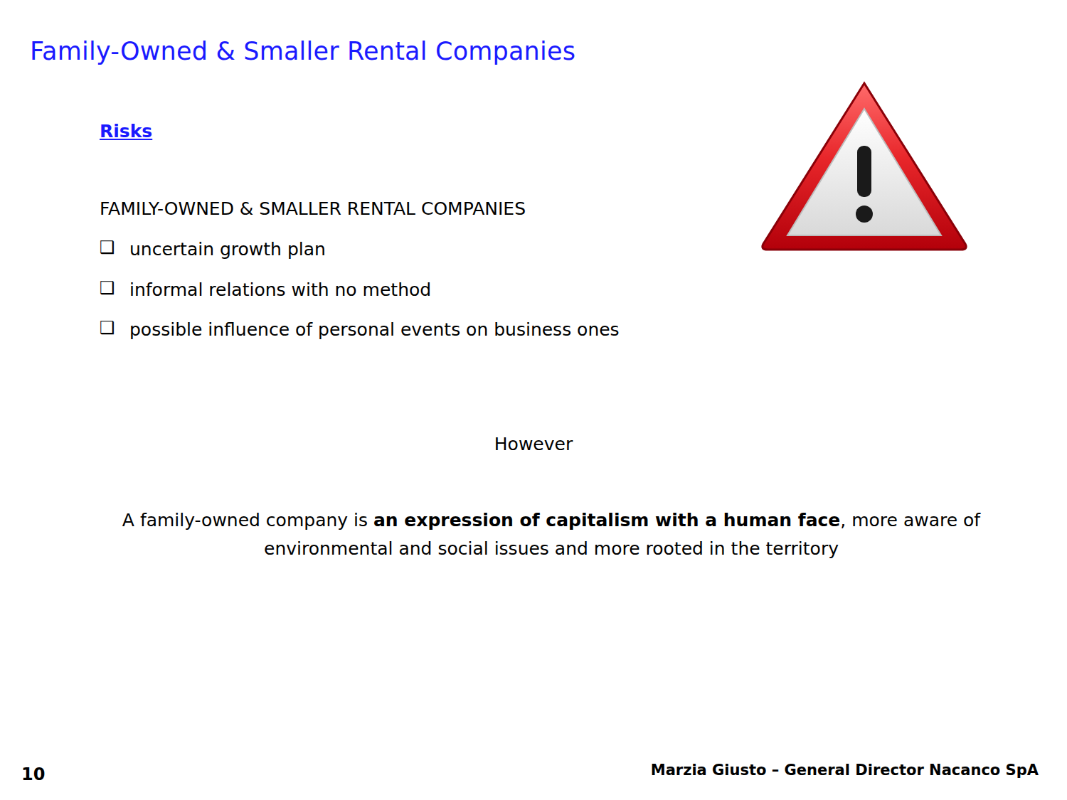Family-Owned & Smaller Rental Companies
Risks
FAMILY-OWNED & SMALLER RENTAL COMPANIES
uncertain growth plan
informal relations with no method
possible influence of personal events on business ones
However
A family-owned company is an expression of capitalism with a human face, more aware of environmental and social issues and more rooted in the territory
Marzia Giusto – General Director Nacanco SpA
10